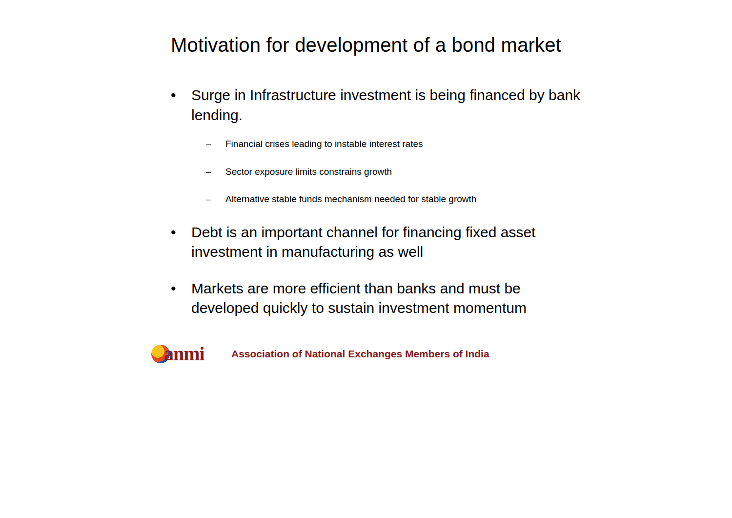Motivation for development of a bond market
Surge in Infrastructure investment is being financed by bank lending.
Financial crises leading to instable interest rates
Sector exposure limits constrains growth
Alternative stable funds mechanism needed for stable growth
Debt is an important channel for financing fixed asset investment in manufacturing as well
Markets are more efficient than banks and must be developed quickly to sustain investment momentum
anmi
Association of National Exchanges Members of India